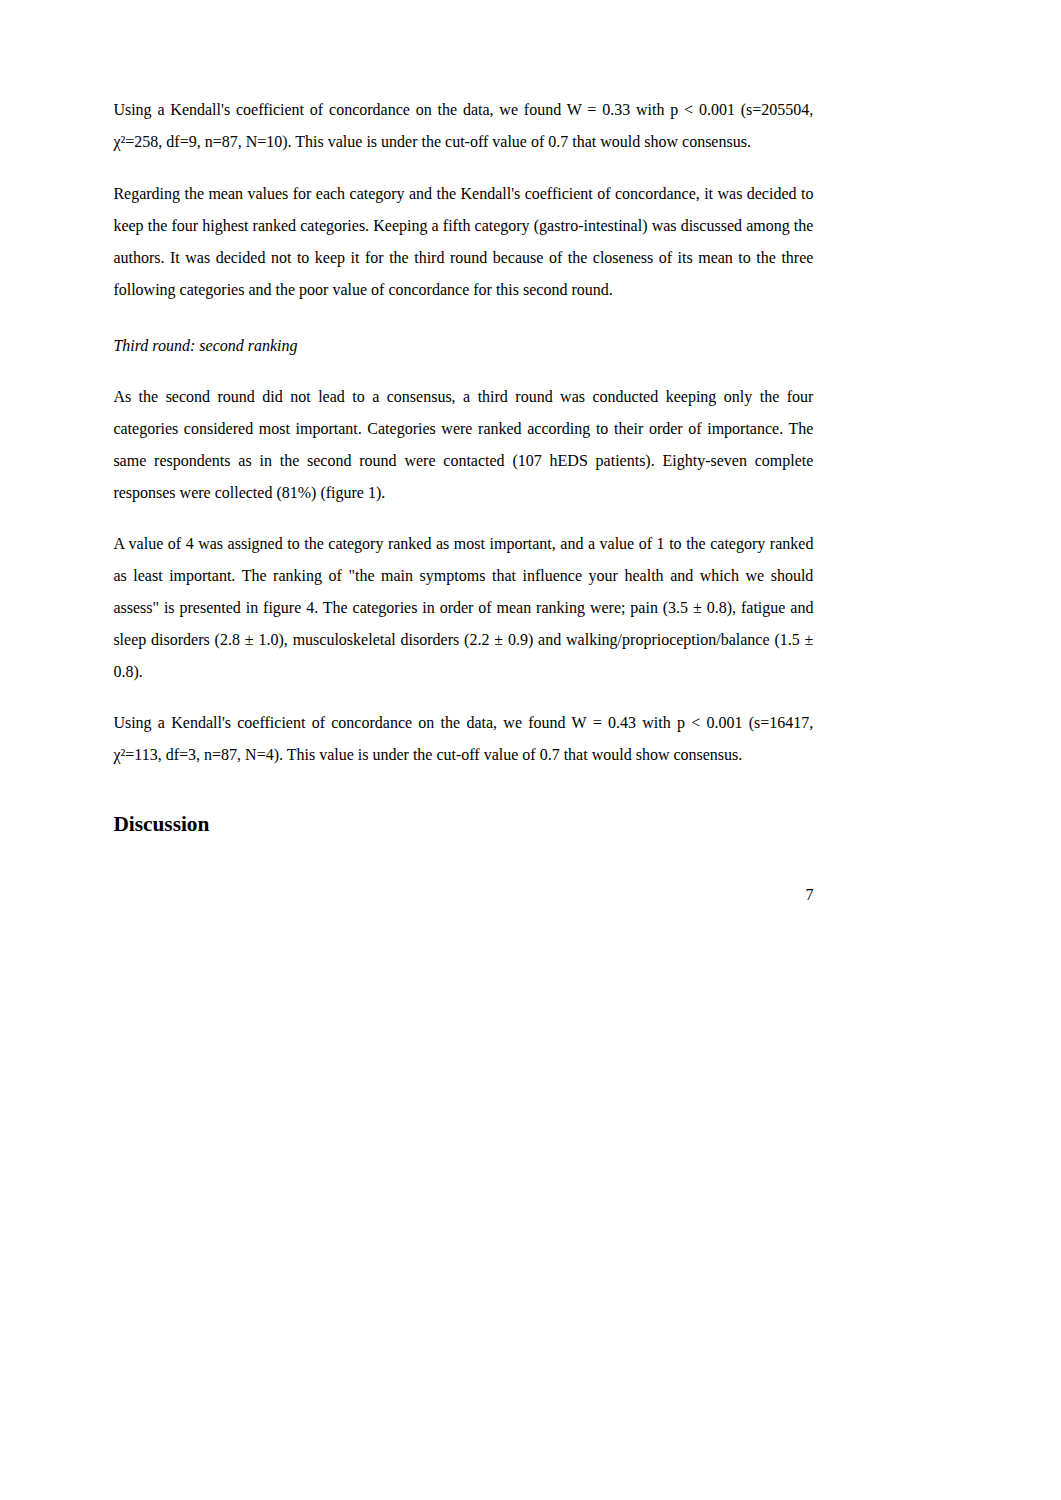Using a Kendall's coefficient of concordance on the data, we found W = 0.33 with p < 0.001 (s=205504, χ²=258, df=9, n=87, N=10). This value is under the cut-off value of 0.7 that would show consensus.
Regarding the mean values for each category and the Kendall's coefficient of concordance, it was decided to keep the four highest ranked categories. Keeping a fifth category (gastro-intestinal) was discussed among the authors. It was decided not to keep it for the third round because of the closeness of its mean to the three following categories and the poor value of concordance for this second round.
Third round: second ranking
As the second round did not lead to a consensus, a third round was conducted keeping only the four categories considered most important. Categories were ranked according to their order of importance. The same respondents as in the second round were contacted (107 hEDS patients). Eighty-seven complete responses were collected (81%) (figure 1).
A value of 4 was assigned to the category ranked as most important, and a value of 1 to the category ranked as least important. The ranking of "the main symptoms that influence your health and which we should assess" is presented in figure 4. The categories in order of mean ranking were; pain (3.5 ± 0.8), fatigue and sleep disorders (2.8 ± 1.0), musculoskeletal disorders (2.2 ± 0.9) and walking/proprioception/balance (1.5 ± 0.8).
Using a Kendall's coefficient of concordance on the data, we found W = 0.43 with p < 0.001 (s=16417, χ²=113, df=3, n=87, N=4). This value is under the cut-off value of 0.7 that would show consensus.
Discussion
7